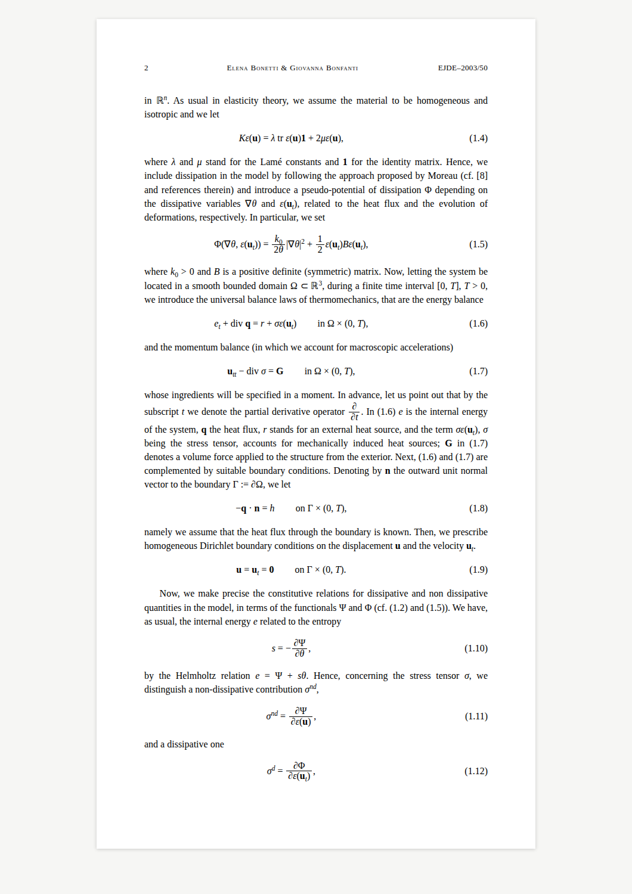2
Elena Bonetti & Giovanna Bonfanti
EJDE–2003/50
in ℝn. As usual in elasticity theory, we assume the material to be homogeneous and isotropic and we let
Kε(u) = λ tr ε(u)1 + 2με(u),
(1.4)
where λ and μ stand for the Lamé constants and 1 for the identity matrix. Hence, we include dissipation in the model by following the approach proposed by Moreau (cf. [8] and references therein) and introduce a pseudo-potential of dissipation Φ depending on the dissipative variables ∇θ and ε(ut), related to the heat flux and the evolution of deformations, respectively. In particular, we set
Φ(∇θ, ε(ut)) = k02θ|∇θ|2 + 12 ε(ut)Bε(ut),
(1.5)
where k0 > 0 and B is a positive definite (symmetric) matrix. Now, letting the system be located in a smooth bounded domain Ω ⊂ ℝ3, during a finite time interval [0, T], T > 0, we introduce the universal balance laws of thermomechanics, that are the energy balance
et + div q = r + σε(ut) in Ω × (0, T),
(1.6)
and the momentum balance (in which we account for macroscopic accelerations)
utt − div σ = G in Ω × (0, T),
(1.7)
whose ingredients will be specified in a moment. In advance, let us point out that by the subscript t we denote the partial derivative operator ∂∂t. In (1.6) e is the internal energy of the system, q the heat flux, r stands for an external heat source, and the term σε(ut), σ being the stress tensor, accounts for mechanically induced heat sources; G in (1.7) denotes a volume force applied to the structure from the exterior. Next, (1.6) and (1.7) are complemented by suitable boundary conditions. Denoting by n the outward unit normal vector to the boundary Γ := ∂Ω, we let
−q · n = h on Γ × (0, T),
(1.8)
namely we assume that the heat flux through the boundary is known. Then, we prescribe homogeneous Dirichlet boundary conditions on the displacement u and the velocity ut.
u = ut = 0 on Γ × (0, T).
(1.9)
Now, we make precise the constitutive relations for dissipative and non dissipative quantities in the model, in terms of the functionals Ψ and Φ (cf. (1.2) and (1.5)). We have, as usual, the internal energy e related to the entropy
s = −∂Ψ∂θ,
(1.10)
by the Helmholtz relation e = Ψ + sθ. Hence, concerning the stress tensor σ, we distinguish a non-dissipative contribution σnd,
σnd = ∂Ψ∂ε(u),
(1.11)
and a dissipative one
σd = ∂Φ∂ε(ut),
(1.12)